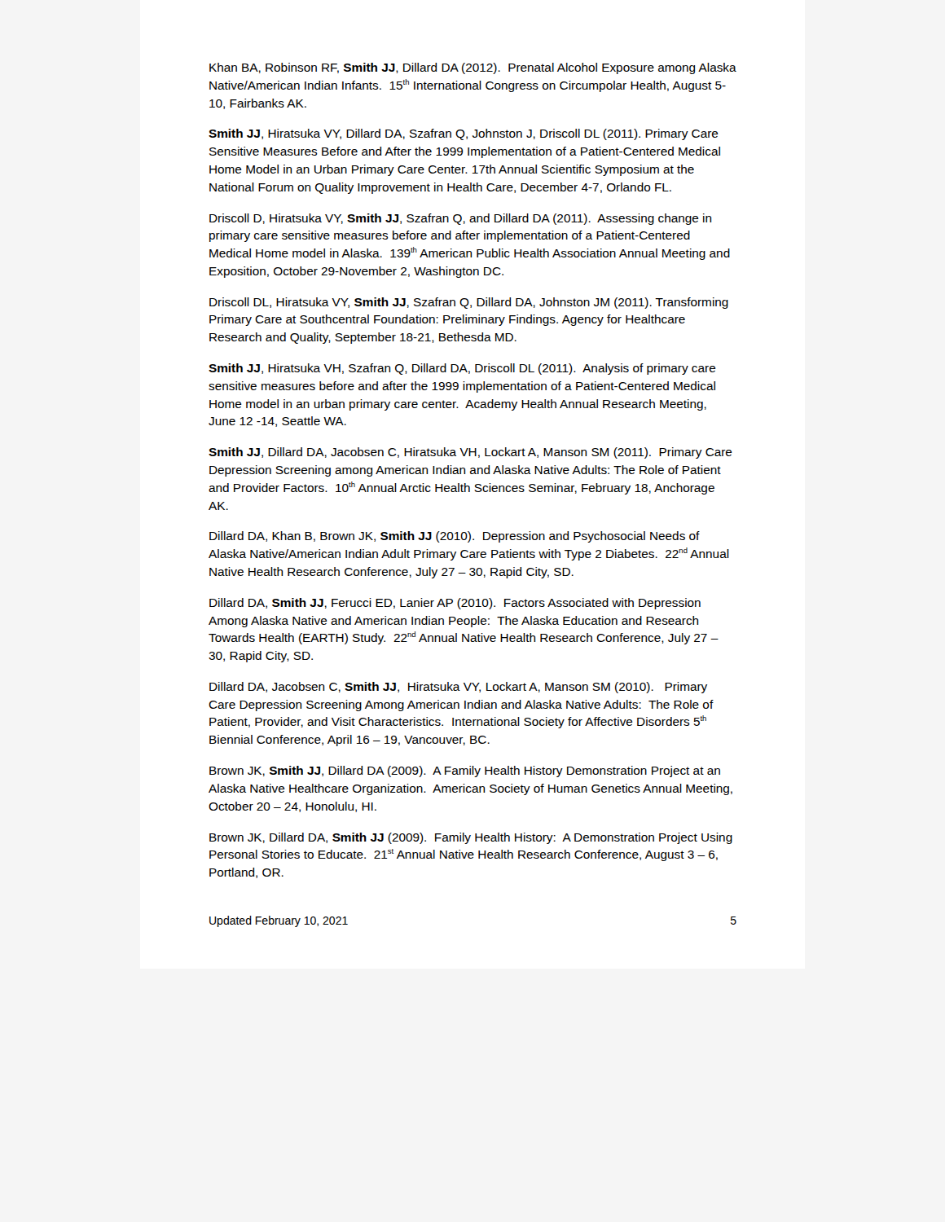Khan BA, Robinson RF, Smith JJ, Dillard DA (2012). Prenatal Alcohol Exposure among Alaska Native/American Indian Infants. 15th International Congress on Circumpolar Health, August 5-10, Fairbanks AK.
Smith JJ, Hiratsuka VY, Dillard DA, Szafran Q, Johnston J, Driscoll DL (2011). Primary Care Sensitive Measures Before and After the 1999 Implementation of a Patient-Centered Medical Home Model in an Urban Primary Care Center. 17th Annual Scientific Symposium at the National Forum on Quality Improvement in Health Care, December 4-7, Orlando FL.
Driscoll D, Hiratsuka VY, Smith JJ, Szafran Q, and Dillard DA (2011). Assessing change in primary care sensitive measures before and after implementation of a Patient-Centered Medical Home model in Alaska. 139th American Public Health Association Annual Meeting and Exposition, October 29-November 2, Washington DC.
Driscoll DL, Hiratsuka VY, Smith JJ, Szafran Q, Dillard DA, Johnston JM (2011). Transforming Primary Care at Southcentral Foundation: Preliminary Findings. Agency for Healthcare Research and Quality, September 18-21, Bethesda MD.
Smith JJ, Hiratsuka VH, Szafran Q, Dillard DA, Driscoll DL (2011). Analysis of primary care sensitive measures before and after the 1999 implementation of a Patient-Centered Medical Home model in an urban primary care center. Academy Health Annual Research Meeting, June 12 -14, Seattle WA.
Smith JJ, Dillard DA, Jacobsen C, Hiratsuka VH, Lockart A, Manson SM (2011). Primary Care Depression Screening among American Indian and Alaska Native Adults: The Role of Patient and Provider Factors. 10th Annual Arctic Health Sciences Seminar, February 18, Anchorage AK.
Dillard DA, Khan B, Brown JK, Smith JJ (2010). Depression and Psychosocial Needs of Alaska Native/American Indian Adult Primary Care Patients with Type 2 Diabetes. 22nd Annual Native Health Research Conference, July 27 – 30, Rapid City, SD.
Dillard DA, Smith JJ, Ferucci ED, Lanier AP (2010). Factors Associated with Depression Among Alaska Native and American Indian People: The Alaska Education and Research Towards Health (EARTH) Study. 22nd Annual Native Health Research Conference, July 27 – 30, Rapid City, SD.
Dillard DA, Jacobsen C, Smith JJ, Hiratsuka VY, Lockart A, Manson SM (2010). Primary Care Depression Screening Among American Indian and Alaska Native Adults: The Role of Patient, Provider, and Visit Characteristics. International Society for Affective Disorders 5th Biennial Conference, April 16 – 19, Vancouver, BC.
Brown JK, Smith JJ, Dillard DA (2009). A Family Health History Demonstration Project at an Alaska Native Healthcare Organization. American Society of Human Genetics Annual Meeting, October 20 – 24, Honolulu, HI.
Brown JK, Dillard DA, Smith JJ (2009). Family Health History: A Demonstration Project Using Personal Stories to Educate. 21st Annual Native Health Research Conference, August 3 – 6, Portland, OR.
Updated February 10, 2021 5